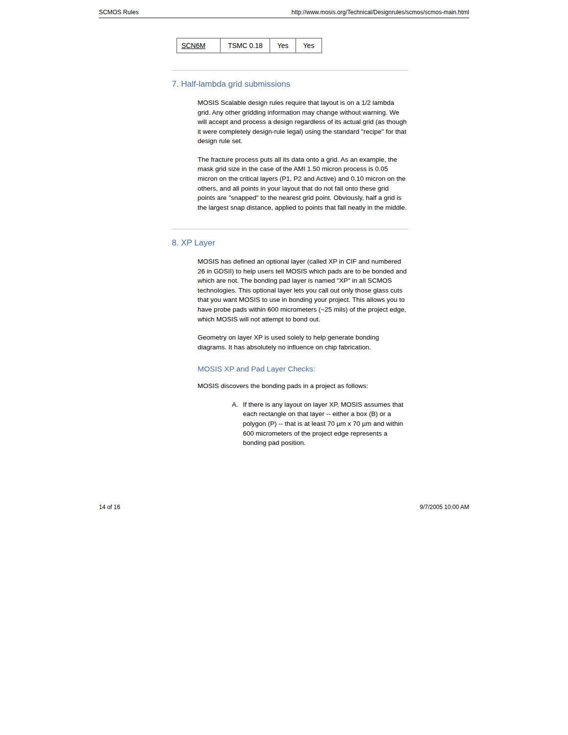SCMOS Rules
http://www.mosis.org/Technical/Designrules/scmos/scmos-main.html
| SCN6M | TSMC 0.18 | Yes | Yes |
7. Half-lambda grid submissions
MOSIS Scalable design rules require that layout is on a 1/2 lambda grid. Any other gridding information may change without warning. We will accept and process a design regardless of its actual grid (as though it were completely design-rule legal) using the standard "recipe" for that design rule set.
The fracture process puts all its data onto a grid. As an example, the mask grid size in the case of the AMI 1.50 micron process is 0.05 micron on the critical layers (P1, P2 and Active) and 0.10 micron on the others, and all points in your layout that do not fall onto these grid points are "snapped" to the nearest grid point. Obviously, half a grid is the largest snap distance, applied to points that fall neatly in the middle.
8. XP Layer
MOSIS has defined an optional layer (called XP in CIF and numbered 26 in GDSII) to help users tell MOSIS which pads are to be bonded and which are not. The bonding pad layer is named "XP" in all SCMOS technologies. This optional layer lets you call out only those glass cuts that you want MOSIS to use in bonding your project. This allows you to have probe pads within 600 micrometers (~25 mils) of the project edge, which MOSIS will not attempt to bond out.
Geometry on layer XP is used solely to help generate bonding diagrams. It has absolutely no influence on chip fabrication.
MOSIS XP and Pad Layer Checks:
MOSIS discovers the bonding pads in a project as follows:
If there is any layout on layer XP, MOSIS assumes that each rectangle on that layer -- either a box (B) or a polygon (P) -- that is at least 70 µm x 70 µm and within 600 micrometers of the project edge represents a bonding pad position.
14 of 16
9/7/2005 10:00 AM